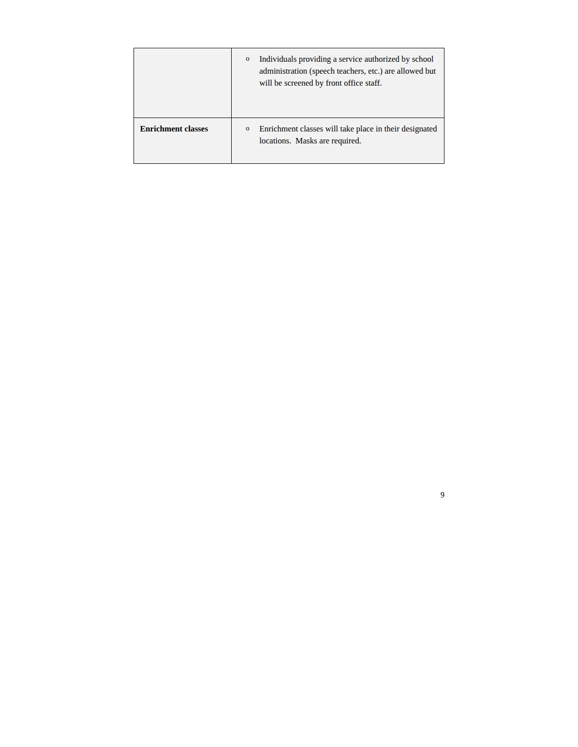| | Individuals providing a service authorized by school administration (speech teachers, etc.) are allowed but will be screened by front office staff. |
| Enrichment classes | Enrichment classes will take place in their designated locations. Masks are required. |
9